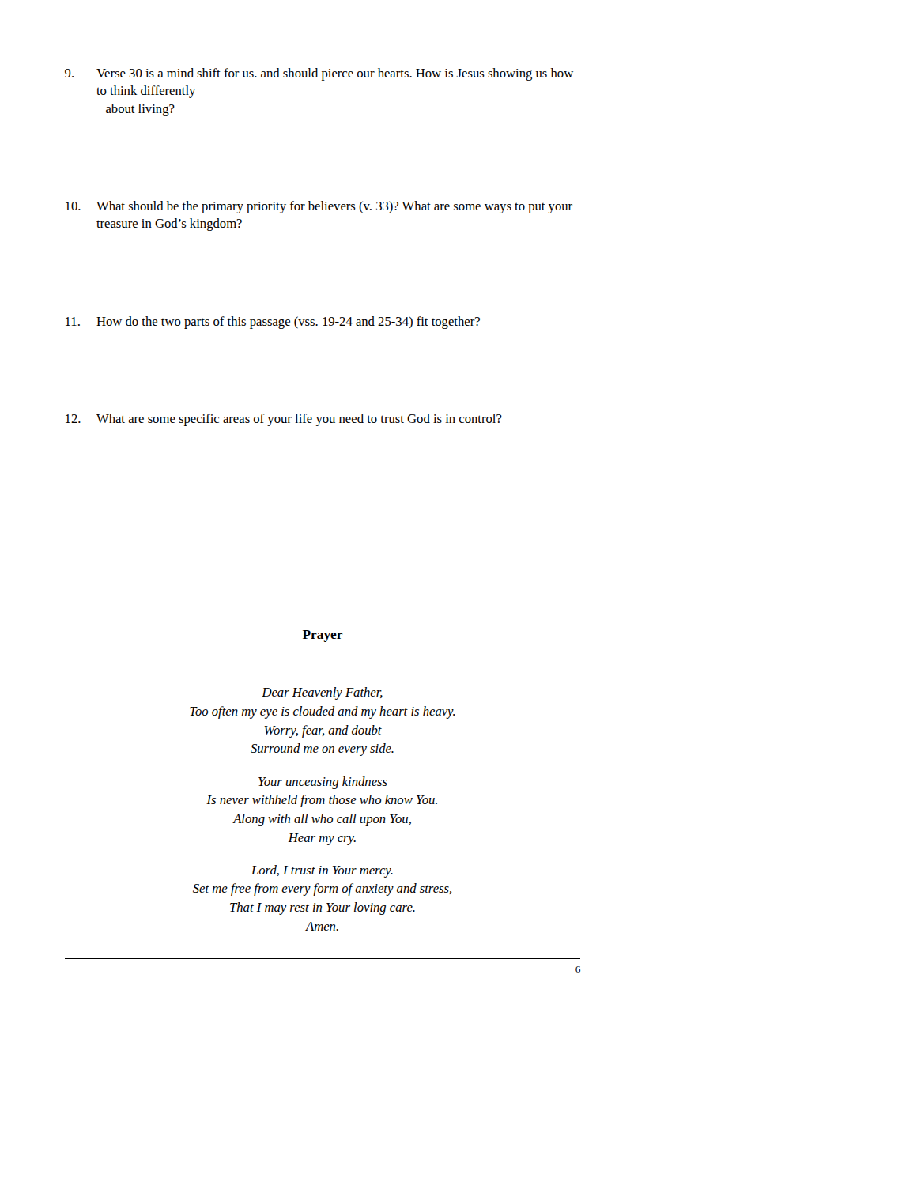9. Verse 30 is a mind shift for us. and should pierce our hearts. How is Jesus showing us how to think differentlyabout living?
10. What should be the primary priority for believers (v. 33)? What are some ways to put your treasure in God’s kingdom?
11. How do the two parts of this passage (vss. 19-24 and 25-34) fit together?
12. What are some specific areas of your life you need to trust God is in control?
Prayer
Dear Heavenly Father,
Too often my eye is clouded and my heart is heavy.
Worry, fear, and doubt
Surround me on every side.
Your unceasing kindness
Is never withheld from those who know You.
Along with all who call upon You,
Hear my cry.
Lord, I trust in Your mercy.
Set me free from every form of anxiety and stress,
That I may rest in Your loving care.
Amen.
6